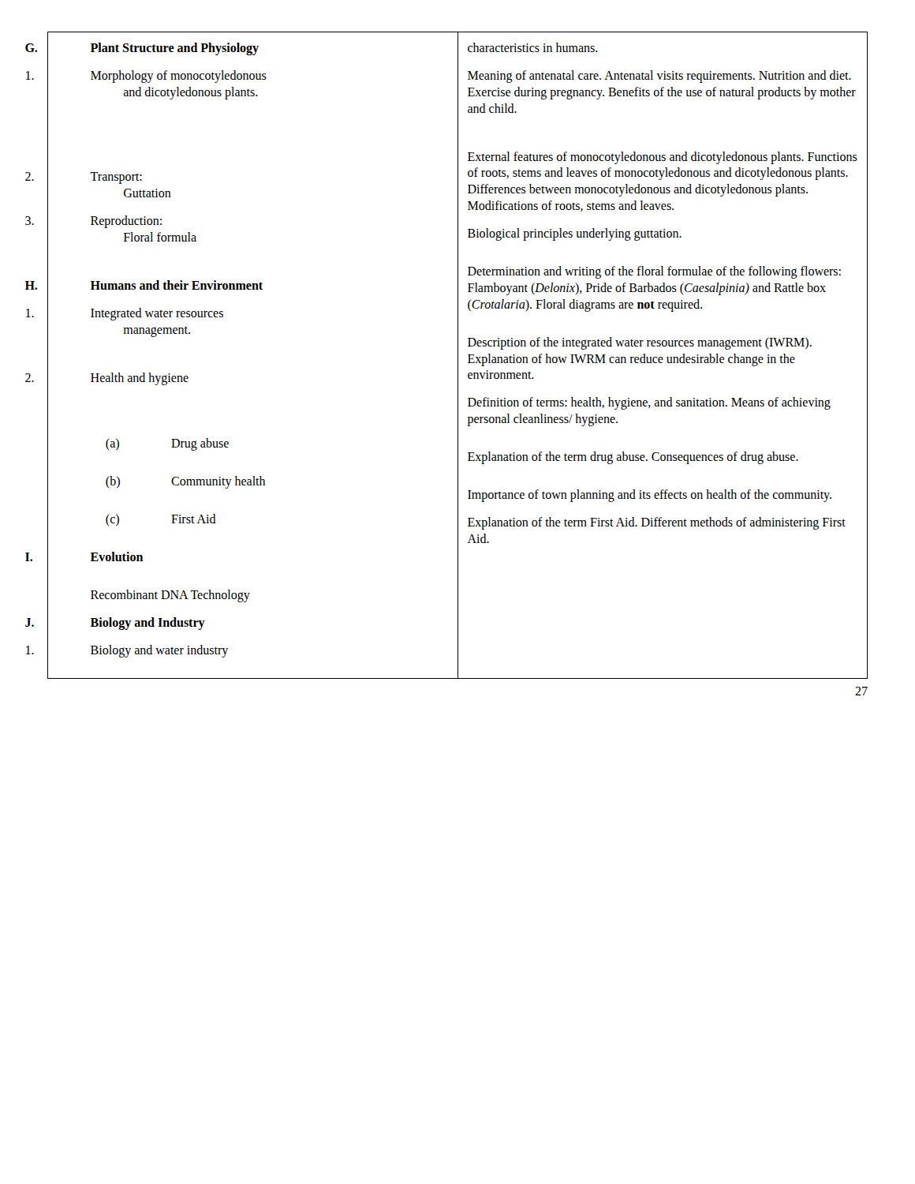| G. Plant Structure and Physiology 1. Morphology of monocotyledonous and dicotyledonous plants. 2. Transport: Guttation 3. Reproduction: Floral formula H. Humans and their Environment 1. Integrated water resources management. 2. Health and hygiene (a) Drug abuse (b) Community health (c) First Aid I. Evolution Recombinant DNA Technology J. Biology and Industry 1. Biology and water industry | characteristics in humans. Meaning of antenatal care. Antenatal visits requirements. Nutrition and diet. Exercise during pregnancy. Benefits of the use of natural products by mother and child. External features of monocotyledonous and dicotyledonous plants. Functions of roots, stems and leaves of monocotyledonous and dicotyledonous plants. Differences between monocotyledonous and dicotyledonous plants. Modifications of roots, stems and leaves. Biological principles underlying guttation. Determination and writing of the floral formulae of the following flowers: Flamboyant ( Delonix ), Pride of Barbados ( Caesalpinia) and Rattle box ( Crotalaria ). Floral diagrams are not required. Description of the integrated water resources management (IWRM). Explanation of how IWRM can reduce undesirable change in the environment. Definition of terms: health, hygiene, and sanitation. Means of achieving personal cleanliness/ hygiene. Explanation of the term drug abuse. Consequences of drug abuse. Importance of town planning and its effects on health of the community. Explanation of the term First Aid. Different methods of administering First Aid. |
27